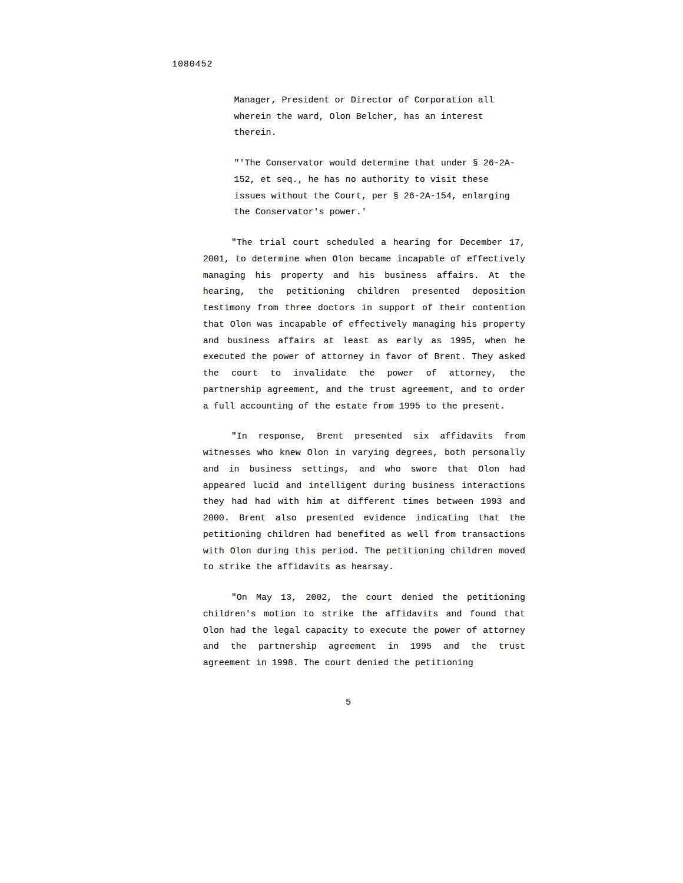1080452
Manager, President or Director of Corporation all wherein the ward, Olon Belcher, has an interest therein.
"'The Conservator would determine that under § 26-2A-152, et seq., he has no authority to visit these issues without the Court, per § 26-2A-154, enlarging the Conservator's power.'
"The trial court scheduled a hearing for December 17, 2001, to determine when Olon became incapable of effectively managing his property and his business affairs. At the hearing, the petitioning children presented deposition testimony from three doctors in support of their contention that Olon was incapable of effectively managing his property and business affairs at least as early as 1995, when he executed the power of attorney in favor of Brent. They asked the court to invalidate the power of attorney, the partnership agreement, and the trust agreement, and to order a full accounting of the estate from 1995 to the present.
"In response, Brent presented six affidavits from witnesses who knew Olon in varying degrees, both personally and in business settings, and who swore that Olon had appeared lucid and intelligent during business interactions they had had with him at different times between 1993 and 2000. Brent also presented evidence indicating that the petitioning children had benefited as well from transactions with Olon during this period. The petitioning children moved to strike the affidavits as hearsay.
"On May 13, 2002, the court denied the petitioning children's motion to strike the affidavits and found that Olon had the legal capacity to execute the power of attorney and the partnership agreement in 1995 and the trust agreement in 1998. The court denied the petitioning
5